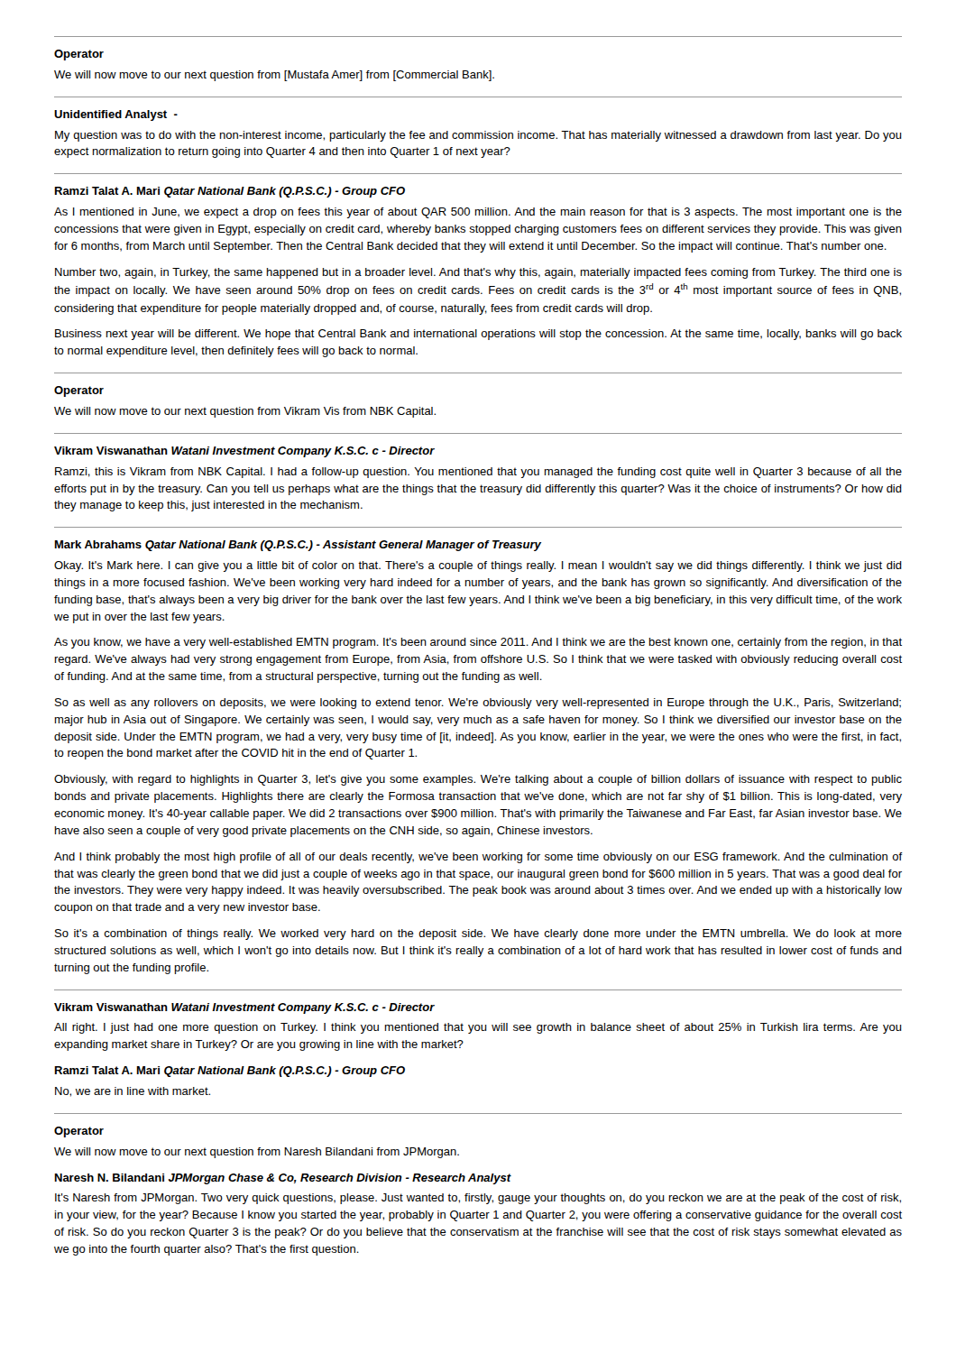Operator
We will now move to our next question from [Mustafa Amer] from [Commercial Bank].
Unidentified Analyst -
My question was to do with the non-interest income, particularly the fee and commission income. That has materially witnessed a drawdown from last year. Do you expect normalization to return going into Quarter 4 and then into Quarter 1 of next year?
Ramzi Talat A. Mari Qatar National Bank (Q.P.S.C.) - Group CFO
As I mentioned in June, we expect a drop on fees this year of about QAR 500 million. And the main reason for that is 3 aspects. The most important one is the concessions that were given in Egypt, especially on credit card, whereby banks stopped charging customers fees on different services they provide. This was given for 6 months, from March until September. Then the Central Bank decided that they will extend it until December. So the impact will continue. That's number one.
Number two, again, in Turkey, the same happened but in a broader level. And that's why this, again, materially impacted fees coming from Turkey. The third one is the impact on locally. We have seen around 50% drop on fees on credit cards. Fees on credit cards is the 3rd or 4th most important source of fees in QNB, considering that expenditure for people materially dropped and, of course, naturally, fees from credit cards will drop.
Business next year will be different. We hope that Central Bank and international operations will stop the concession. At the same time, locally, banks will go back to normal expenditure level, then definitely fees will go back to normal.
Operator
We will now move to our next question from Vikram Vis from NBK Capital.
Vikram Viswanathan Watani Investment Company K.S.C. c - Director
Ramzi, this is Vikram from NBK Capital. I had a follow-up question. You mentioned that you managed the funding cost quite well in Quarter 3 because of all the efforts put in by the treasury. Can you tell us perhaps what are the things that the treasury did differently this quarter? Was it the choice of instruments? Or how did they manage to keep this, just interested in the mechanism.
Mark Abrahams Qatar National Bank (Q.P.S.C.) - Assistant General Manager of Treasury
Okay. It's Mark here. I can give you a little bit of color on that. There's a couple of things really. I mean I wouldn't say we did things differently. I think we just did things in a more focused fashion. We've been working very hard indeed for a number of years, and the bank has grown so significantly. And diversification of the funding base, that's always been a very big driver for the bank over the last few years. And I think we've been a big beneficiary, in this very difficult time, of the work we put in over the last few years.
As you know, we have a very well-established EMTN program. It's been around since 2011. And I think we are the best known one, certainly from the region, in that regard. We've always had very strong engagement from Europe, from Asia, from offshore U.S. So I think that we were tasked with obviously reducing overall cost of funding. And at the same time, from a structural perspective, turning out the funding as well.
So as well as any rollovers on deposits, we were looking to extend tenor. We're obviously very well-represented in Europe through the U.K., Paris, Switzerland; major hub in Asia out of Singapore. We certainly was seen, I would say, very much as a safe haven for money. So I think we diversified our investor base on the deposit side. Under the EMTN program, we had a very, very busy time of [it, indeed]. As you know, earlier in the year, we were the ones who were the first, in fact, to reopen the bond market after the COVID hit in the end of Quarter 1.
Obviously, with regard to highlights in Quarter 3, let's give you some examples. We're talking about a couple of billion dollars of issuance with respect to public bonds and private placements. Highlights there are clearly the Formosa transaction that we've done, which are not far shy of $1 billion. This is long-dated, very economic money. It's 40-year callable paper. We did 2 transactions over $900 million. That's with primarily the Taiwanese and Far East, far Asian investor base. We have also seen a couple of very good private placements on the CNH side, so again, Chinese investors.
And I think probably the most high profile of all of our deals recently, we've been working for some time obviously on our ESG framework. And the culmination of that was clearly the green bond that we did just a couple of weeks ago in that space, our inaugural green bond for $600 million in 5 years. That was a good deal for the investors. They were very happy indeed. It was heavily oversubscribed. The peak book was around about 3 times over. And we ended up with a historically low coupon on that trade and a very new investor base.
So it's a combination of things really. We worked very hard on the deposit side. We have clearly done more under the EMTN umbrella. We do look at more structured solutions as well, which I won't go into details now. But I think it's really a combination of a lot of hard work that has resulted in lower cost of funds and turning out the funding profile.
Vikram Viswanathan Watani Investment Company K.S.C. c - Director
All right. I just had one more question on Turkey. I think you mentioned that you will see growth in balance sheet of about 25% in Turkish lira terms. Are you expanding market share in Turkey? Or are you growing in line with the market?
Ramzi Talat A. Mari Qatar National Bank (Q.P.S.C.) - Group CFO
No, we are in line with market.
Operator
We will now move to our next question from Naresh Bilandani from JPMorgan.
Naresh N. Bilandani JPMorgan Chase & Co, Research Division - Research Analyst
It's Naresh from JPMorgan. Two very quick questions, please. Just wanted to, firstly, gauge your thoughts on, do you reckon we are at the peak of the cost of risk, in your view, for the year? Because I know you started the year, probably in Quarter 1 and Quarter 2, you were offering a conservative guidance for the overall cost of risk. So do you reckon Quarter 3 is the peak? Or do you believe that the conservatism at the franchise will see that the cost of risk stays somewhat elevated as we go into the fourth quarter also? That's the first question.